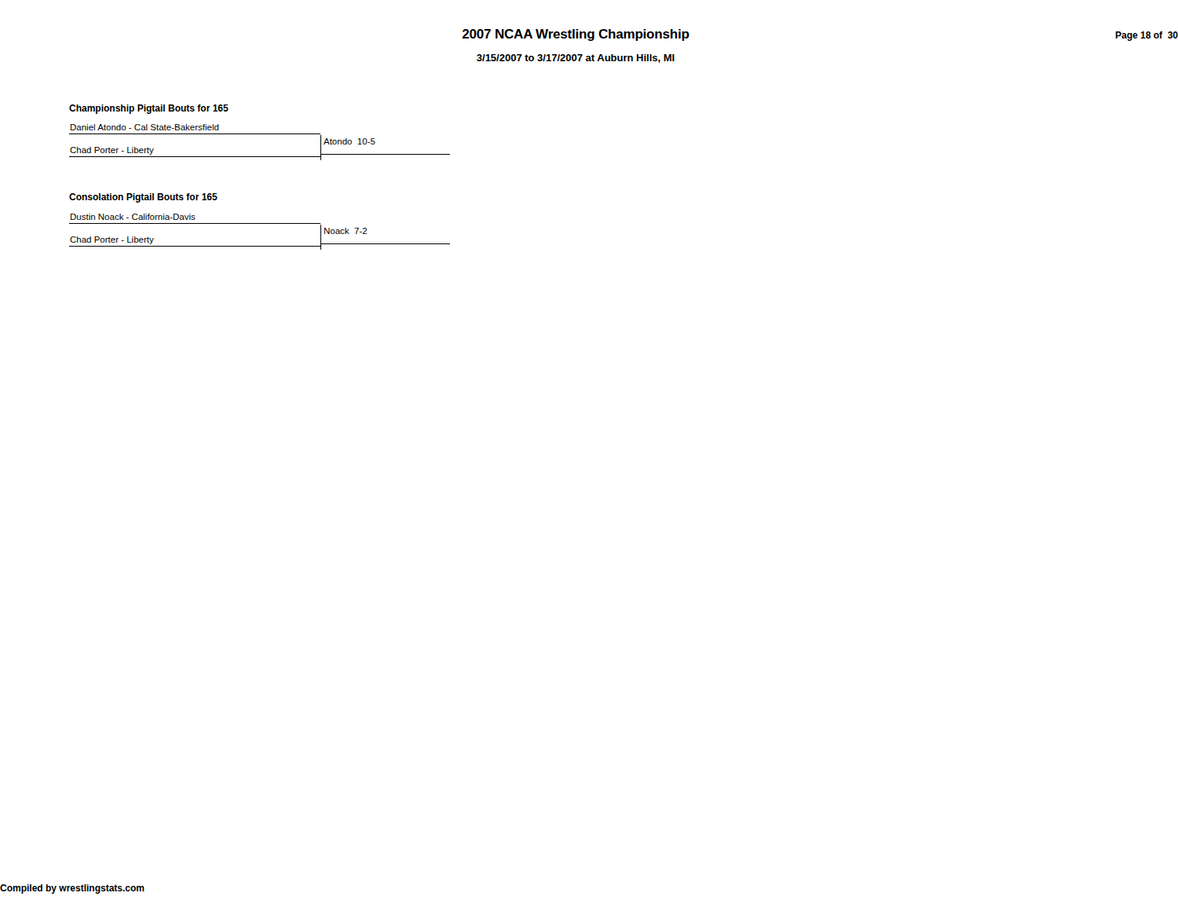2007 NCAA Wrestling Championship
3/15/2007 to 3/17/2007 at Auburn Hills, MI
Page 18 of 30
Championship Pigtail Bouts for 165
Daniel Atondo - Cal State-Bakersfield
Chad Porter - Liberty
Atondo 10-5
Consolation Pigtail Bouts for 165
Dustin Noack - California-Davis
Chad Porter - Liberty
Noack 7-2
Compiled by wrestlingstats.com